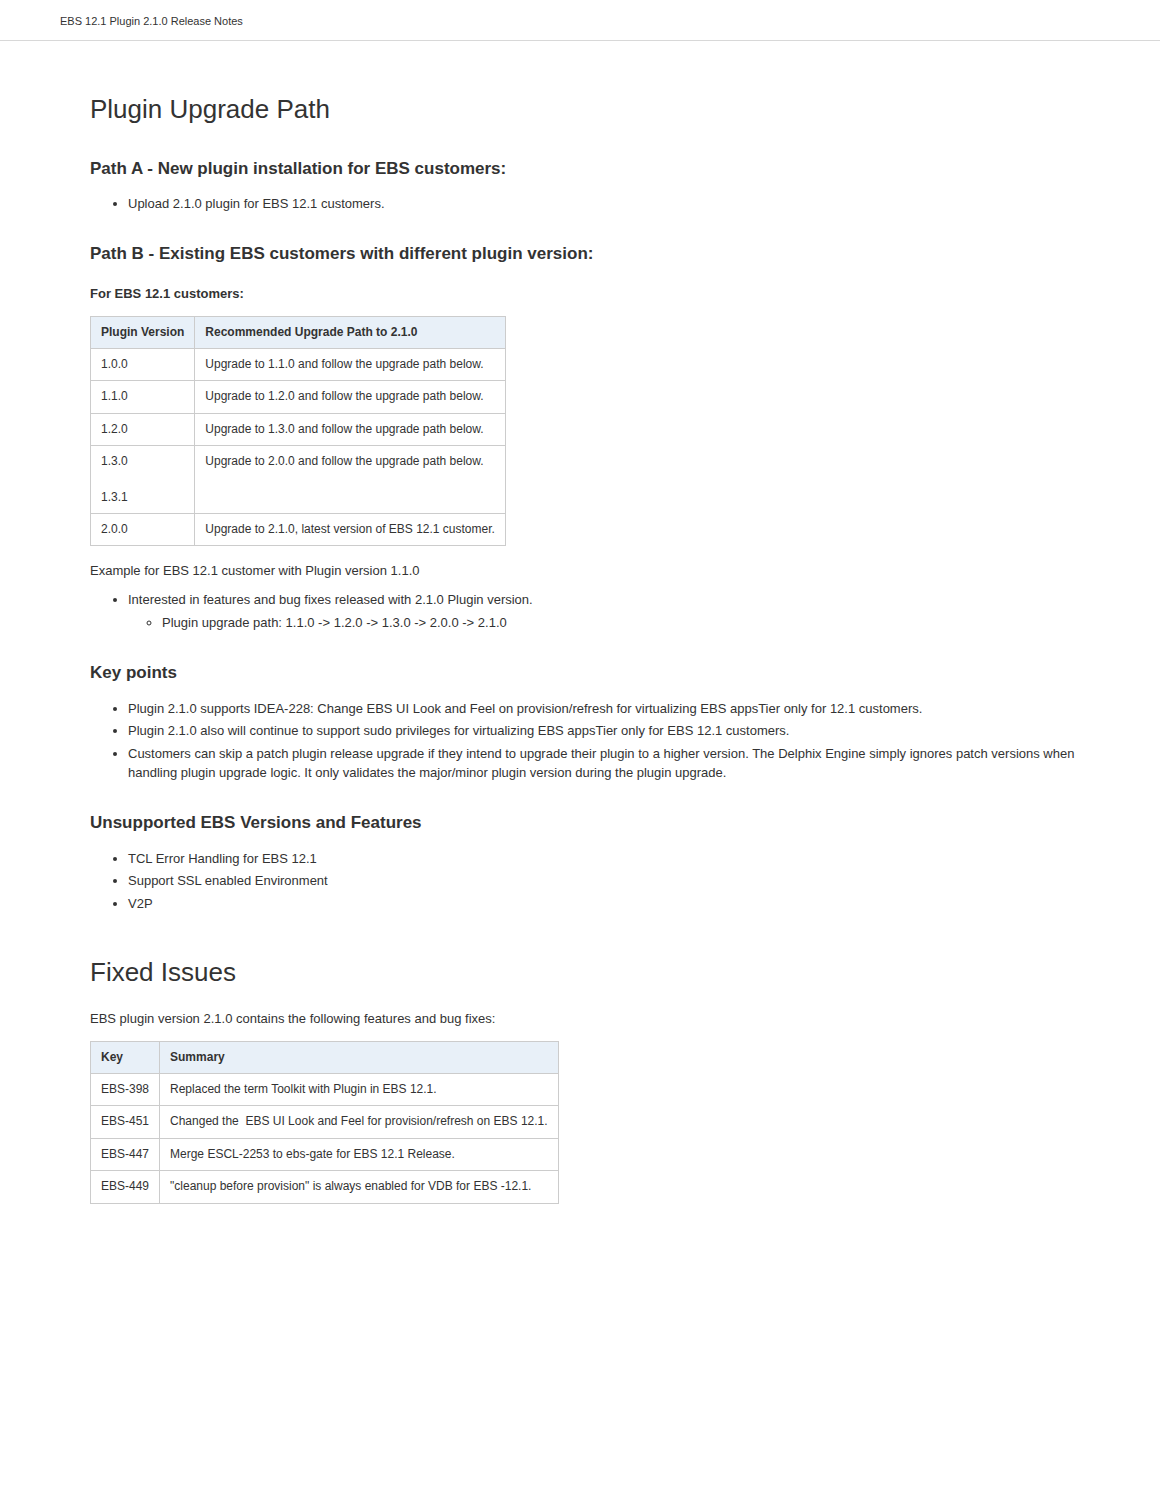EBS 12.1 Plugin 2.1.0 Release Notes
Plugin Upgrade Path
Path A - New plugin installation for EBS customers:
Upload 2.1.0 plugin for EBS 12.1 customers.
Path B - Existing EBS customers with different plugin version:
For EBS 12.1 customers:
| Plugin Version | Recommended Upgrade Path to 2.1.0 |
| --- | --- |
| 1.0.0 | Upgrade to 1.1.0 and follow the upgrade path below. |
| 1.1.0 | Upgrade to 1.2.0 and follow the upgrade path below. |
| 1.2.0 | Upgrade to 1.3.0 and follow the upgrade path below. |
| 1.3.0 1.3.1 | Upgrade to 2.0.0 and follow the upgrade path below. |
| 2.0.0 | Upgrade to 2.1.0, latest version of EBS 12.1 customer. |
Example for EBS 12.1 customer with Plugin version 1.1.0
Interested in features and bug fixes released with 2.1.0 Plugin version.
Plugin upgrade path: 1.1.0 -> 1.2.0 -> 1.3.0 -> 2.0.0 -> 2.1.0
Key points
Plugin 2.1.0 supports IDEA-228: Change EBS UI Look and Feel on provision/refresh for virtualizing EBS appsTier only for 12.1 customers.
Plugin 2.1.0 also will continue to support sudo privileges for virtualizing EBS appsTier only for EBS 12.1 customers.
Customers can skip a patch plugin release upgrade if they intend to upgrade their plugin to a higher version. The Delphix Engine simply ignores patch versions when handling plugin upgrade logic. It only validates the major/minor plugin version during the plugin upgrade.
Unsupported EBS Versions and Features
TCL Error Handling for EBS 12.1
Support SSL enabled Environment
V2P
Fixed Issues
EBS plugin version 2.1.0 contains the following features and bug fixes:
| Key | Summary |
| --- | --- |
| EBS-398 | Replaced the term Toolkit with Plugin in EBS 12.1. |
| EBS-451 | Changed the EBS UI Look and Feel for provision/refresh on EBS 12.1. |
| EBS-447 | Merge ESCL-2253 to ebs-gate for EBS 12.1 Release. |
| EBS-449 | "cleanup before provision" is always enabled for VDB for EBS -12.1. |